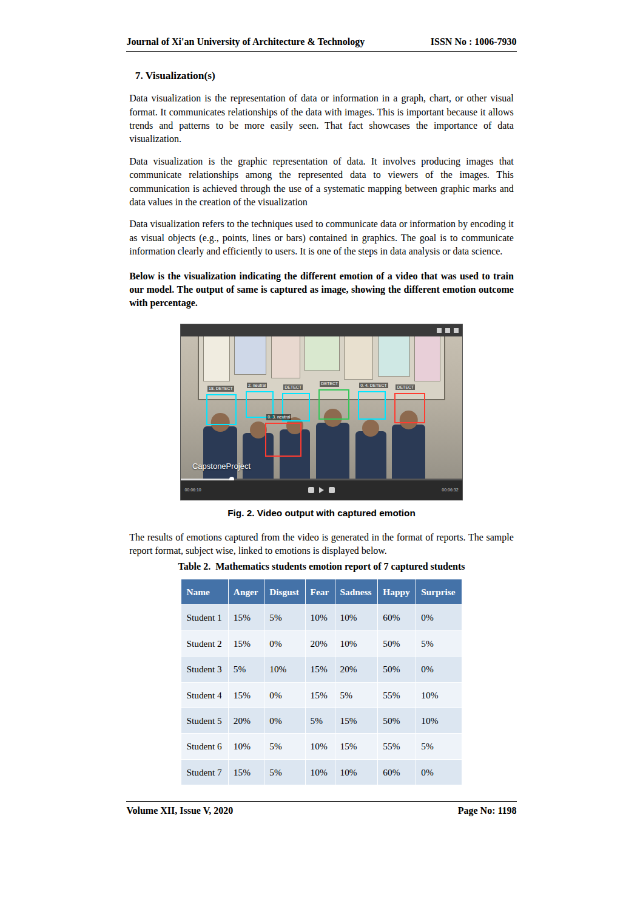Journal of Xi'an University of Architecture & Technology ISSN No : 1006-7930
7. Visualization(s)
Data visualization is the representation of data or information in a graph, chart, or other visual format. It communicates relationships of the data with images. This is important because it allows trends and patterns to be more easily seen. That fact showcases the importance of data visualization.
Data visualization is the graphic representation of data. It involves producing images that communicate relationships among the represented data to viewers of the images. This communication is achieved through the use of a systematic mapping between graphic marks and data values in the creation of the visualization
Data visualization refers to the techniques used to communicate data or information by encoding it as visual objects (e.g., points, lines or bars) contained in graphics. The goal is to communicate information clearly and efficiently to users. It is one of the steps in data analysis or data science.
Below is the visualization indicating the different emotion of a video that was used to train our model. The output of same is captured as image, showing the different emotion outcome with percentage.
18. DETECT
2. neutral
DETECT
DETECT
0. 4. DETECT
DETECT
0. 3. neutral
CapstoneProject
00:06:10 00:06:32
Fig. 2. Video output with captured emotion
The results of emotions captured from the video is generated in the format of reports. The sample report format, subject wise, linked to emotions is displayed below.
Table 2. Mathematics students emotion report of 7 captured students
| Name | Anger | Disgust | Fear | Sadness | Happy | Surprise |
| --- | --- | --- | --- | --- | --- | --- |
| Student 1 | 15% | 5% | 10% | 10% | 60% | 0% |
| Student 2 | 15% | 0% | 20% | 10% | 50% | 5% |
| Student 3 | 5% | 10% | 15% | 20% | 50% | 0% |
| Student 4 | 15% | 0% | 15% | 5% | 55% | 10% |
| Student 5 | 20% | 0% | 5% | 15% | 50% | 10% |
| Student 6 | 10% | 5% | 10% | 15% | 55% | 5% |
| Student 7 | 15% | 5% | 10% | 10% | 60% | 0% |
Volume XII, Issue V, 2020 Page No: 1198